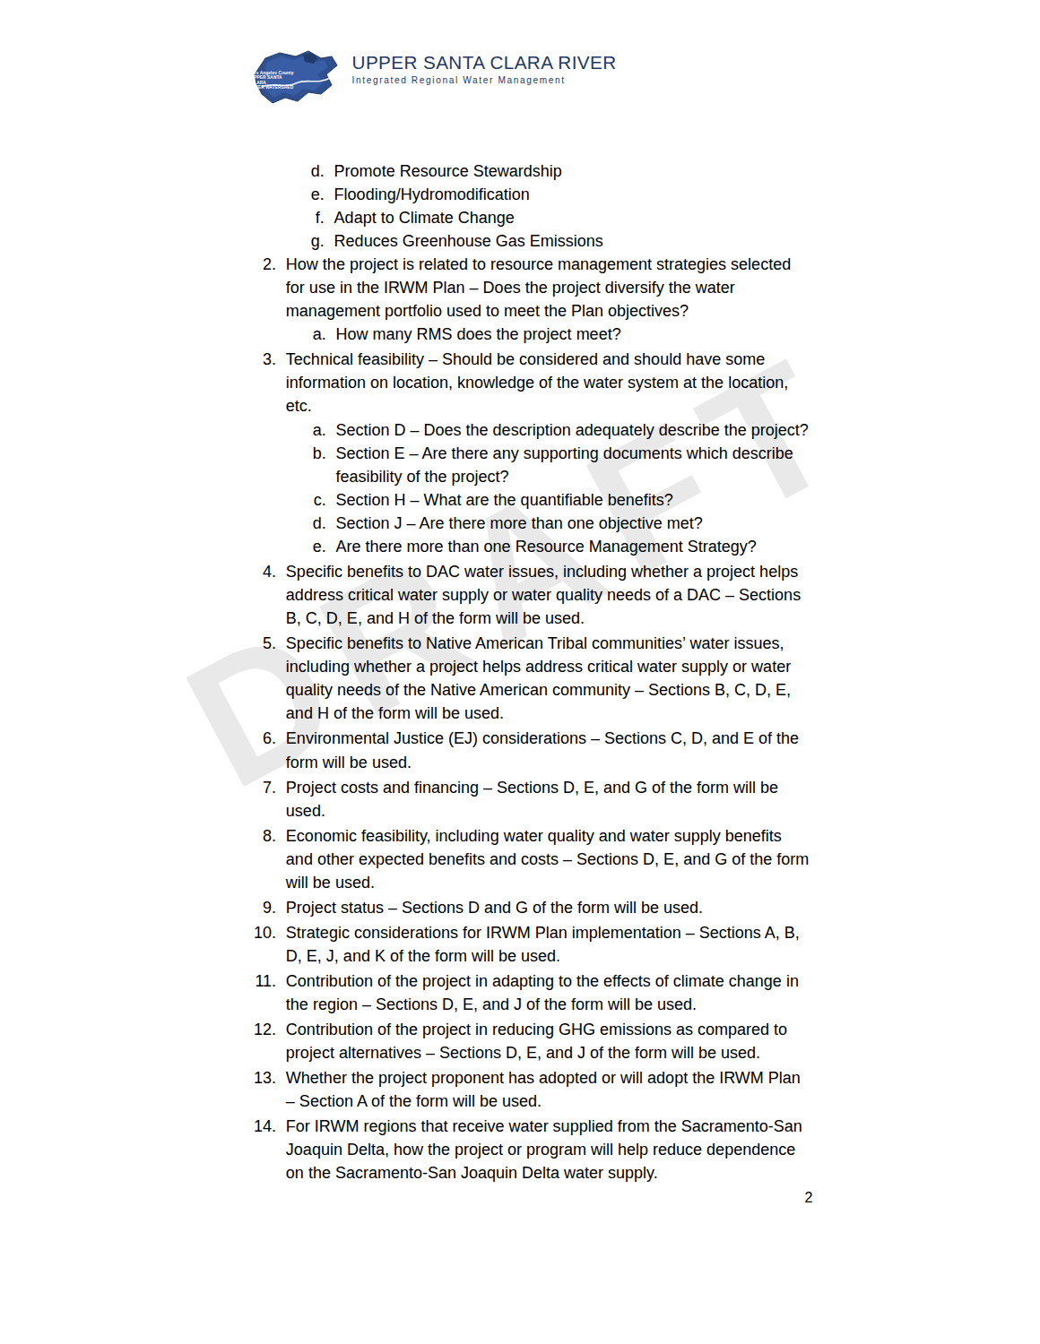DRAFT
Los Angeles County
UPPER SANTA CLARA
RIVER WATERSHED
UPPER SANTA CLARA RIVER
Integrated Regional Water Management
Promote Resource Stewardship
Flooding/Hydromodification
Adapt to Climate Change
Reduces Greenhouse Gas Emissions
How the project is related to resource management strategies selected for use in the IRWM Plan – Does the project diversify the water management portfolio used to meet the Plan objectives?
How many RMS does the project meet?
Technical feasibility – Should be considered and should have some information on location, knowledge of the water system at the location, etc.
Section D – Does the description adequately describe the project?
Section E – Are there any supporting documents which describe feasibility of the project?
Section H – What are the quantifiable benefits?
Section J – Are there more than one objective met?
Are there more than one Resource Management Strategy?
Specific benefits to DAC water issues, including whether a project helps address critical water supply or water quality needs of a DAC – Sections B, C, D, E, and H of the form will be used.
Specific benefits to Native American Tribal communities’ water issues, including whether a project helps address critical water supply or water quality needs of the Native American community – Sections B, C, D, E, and H of the form will be used.
Environmental Justice (EJ) considerations – Sections C, D, and E of the form will be used.
Project costs and financing – Sections D, E, and G of the form will be used.
Economic feasibility, including water quality and water supply benefits and other expected benefits and costs – Sections D, E, and G of the form will be used.
Project status – Sections D and G of the form will be used.
Strategic considerations for IRWM Plan implementation – Sections A, B, D, E, J, and K of the form will be used.
Contribution of the project in adapting to the effects of climate change in the region – Sections D, E, and J of the form will be used.
Contribution of the project in reducing GHG emissions as compared to project alternatives – Sections D, E, and J of the form will be used.
Whether the project proponent has adopted or will adopt the IRWM Plan – Section A of the form will be used.
For IRWM regions that receive water supplied from the Sacramento-San Joaquin Delta, how the project or program will help reduce dependence on the Sacramento-San Joaquin Delta water supply.
2